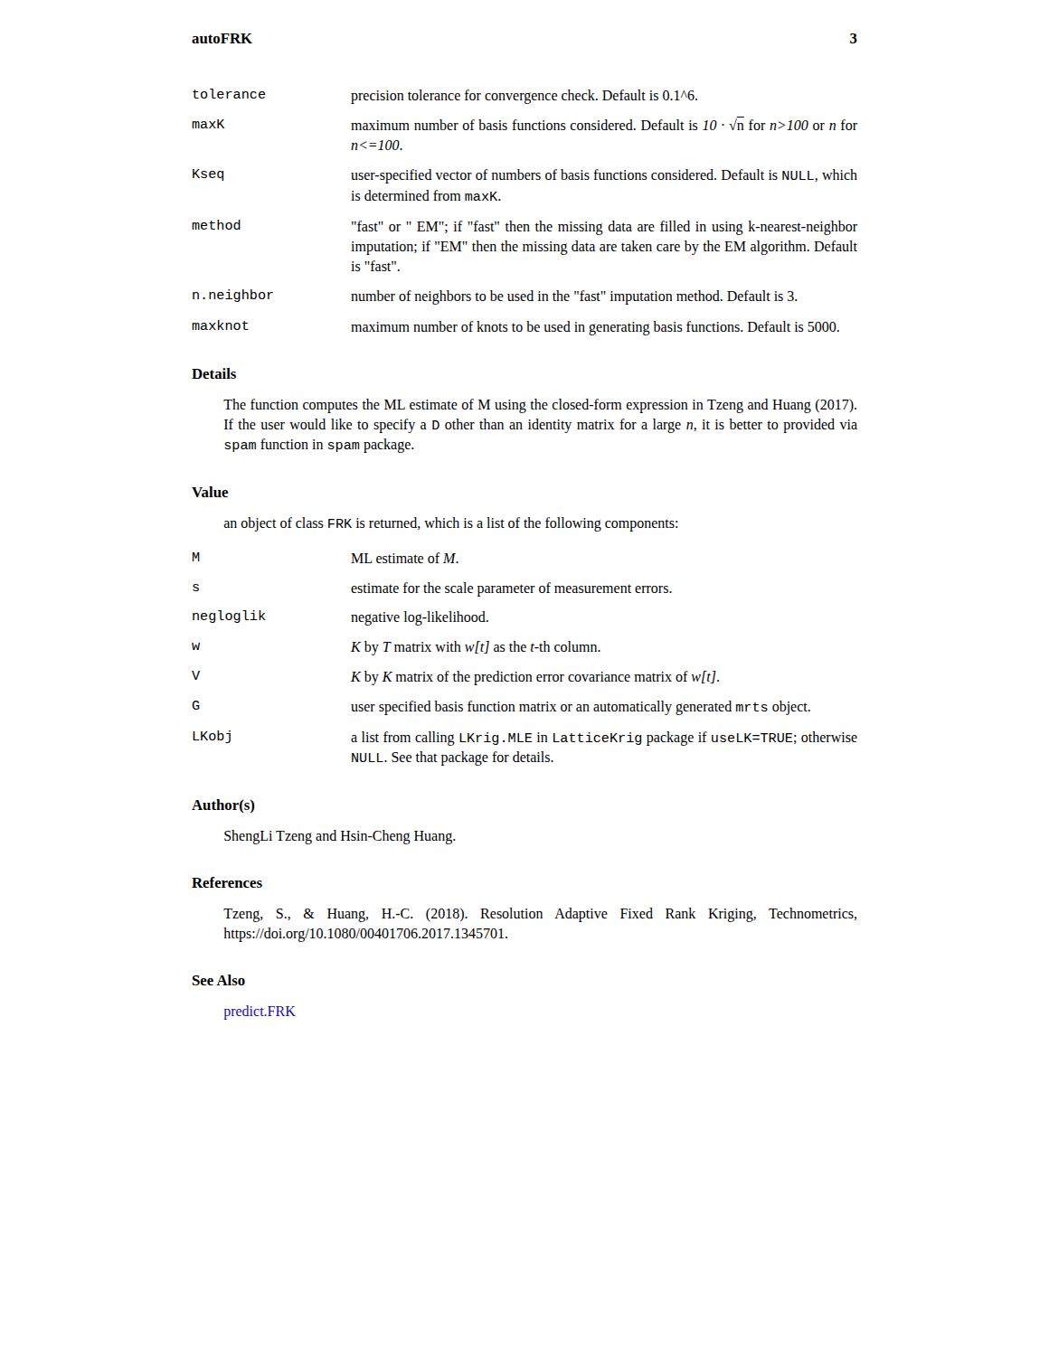autoFRK 3
tolerance
precision tolerance for convergence check. Default is 0.1^6.
maxK
maximum number of basis functions considered. Default is 10 · √n for n>100 or n for n<=100.
Kseq
user-specified vector of numbers of basis functions considered. Default is NULL, which is determined from maxK.
method
"fast" or " EM"; if "fast" then the missing data are filled in using k-nearest-neighbor imputation; if "EM" then the missing data are taken care by the EM algorithm. Default is "fast".
n.neighbor
number of neighbors to be used in the "fast" imputation method. Default is 3.
maxknot
maximum number of knots to be used in generating basis functions. Default is 5000.
Details
The function computes the ML estimate of M using the closed-form expression in Tzeng and Huang (2017). If the user would like to specify a D other than an identity matrix for a large n, it is better to provided via spam function in spam package.
Value
an object of class FRK is returned, which is a list of the following components:
M
ML estimate of M.
s
estimate for the scale parameter of measurement errors.
negloglik
negative log-likelihood.
w
K by T matrix with w[t] as the t-th column.
V
K by K matrix of the prediction error covariance matrix of w[t].
G
user specified basis function matrix or an automatically generated mrts object.
LKobj
a list from calling LKrig.MLE in LatticeKrig package if useLK=TRUE; otherwise NULL. See that package for details.
Author(s)
ShengLi Tzeng and Hsin-Cheng Huang.
References
Tzeng, S., & Huang, H.-C. (2018). Resolution Adaptive Fixed Rank Kriging, Technometrics, https://doi.org/10.1080/00401706.2017.1345701.
See Also
predict.FRK